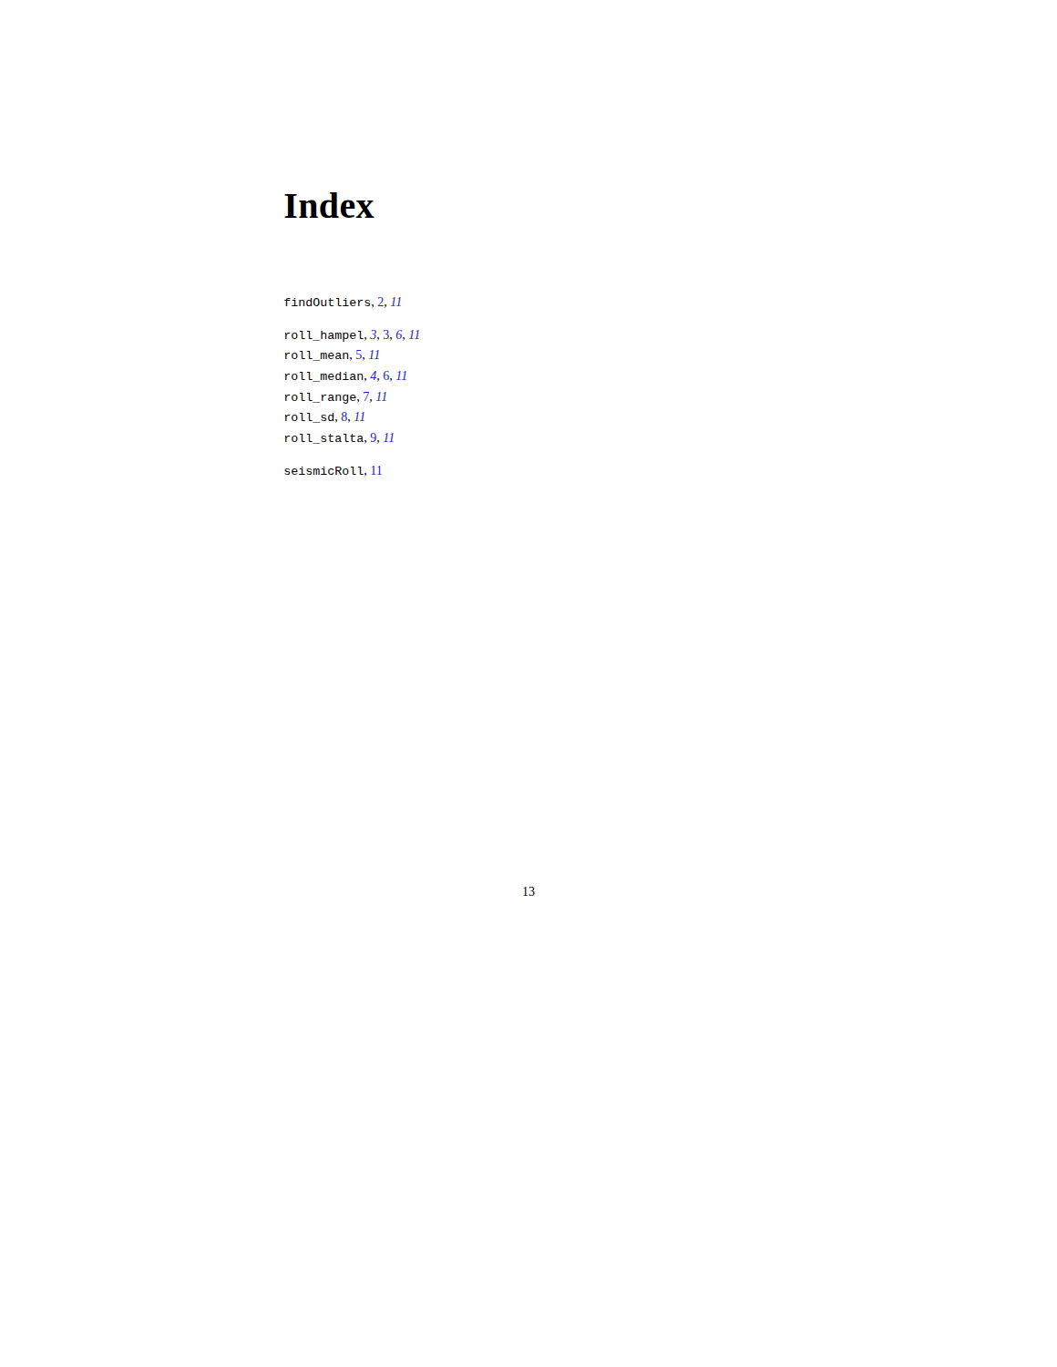Index
findOutliers, 2, 11
roll_hampel, 3, 3, 6, 11
roll_mean, 5, 11
roll_median, 4, 6, 11
roll_range, 7, 11
roll_sd, 8, 11
roll_stalta, 9, 11
seismicRoll, 11
13